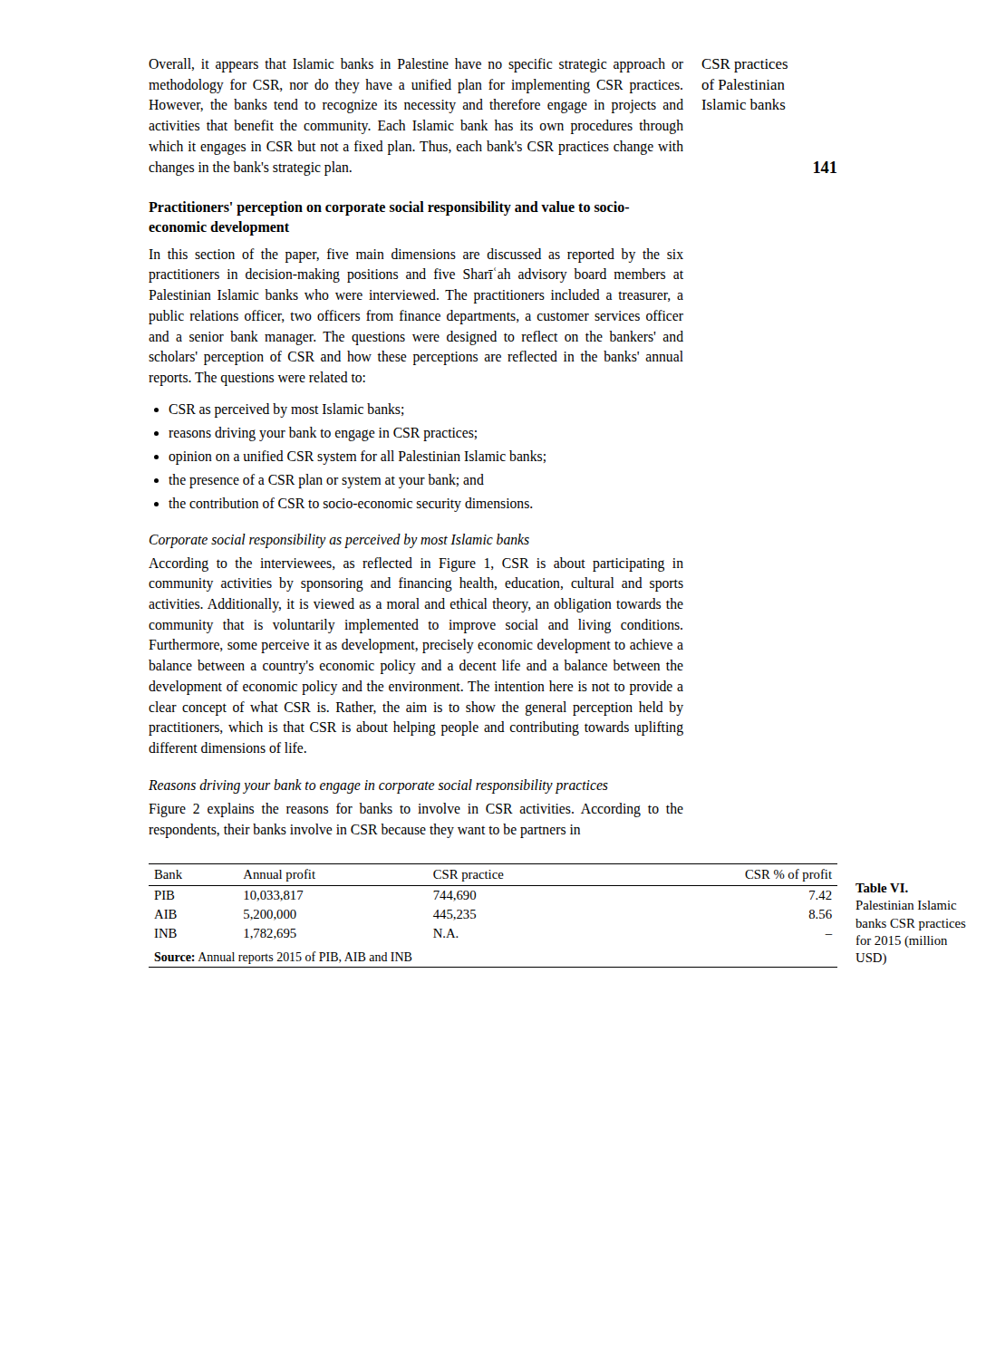CSR practices
of Palestinian
Islamic banks
141
Overall, it appears that Islamic banks in Palestine have no specific strategic approach or methodology for CSR, nor do they have a unified plan for implementing CSR practices. However, the banks tend to recognize its necessity and therefore engage in projects and activities that benefit the community. Each Islamic bank has its own procedures through which it engages in CSR but not a fixed plan. Thus, each bank's CSR practices change with changes in the bank's strategic plan.
Practitioners' perception on corporate social responsibility and value to socio-economic development
In this section of the paper, five main dimensions are discussed as reported by the six practitioners in decision-making positions and five Sharīʿah advisory board members at Palestinian Islamic banks who were interviewed. The practitioners included a treasurer, a public relations officer, two officers from finance departments, a customer services officer and a senior bank manager. The questions were designed to reflect on the bankers' and scholars' perception of CSR and how these perceptions are reflected in the banks' annual reports. The questions were related to:
CSR as perceived by most Islamic banks;
reasons driving your bank to engage in CSR practices;
opinion on a unified CSR system for all Palestinian Islamic banks;
the presence of a CSR plan or system at your bank; and
the contribution of CSR to socio-economic security dimensions.
Corporate social responsibility as perceived by most Islamic banks
According to the interviewees, as reflected in Figure 1, CSR is about participating in community activities by sponsoring and financing health, education, cultural and sports activities. Additionally, it is viewed as a moral and ethical theory, an obligation towards the community that is voluntarily implemented to improve social and living conditions. Furthermore, some perceive it as development, precisely economic development to achieve a balance between a country's economic policy and a decent life and a balance between the development of economic policy and the environment. The intention here is not to provide a clear concept of what CSR is. Rather, the aim is to show the general perception held by practitioners, which is that CSR is about helping people and contributing towards uplifting different dimensions of life.
Reasons driving your bank to engage in corporate social responsibility practices
Figure 2 explains the reasons for banks to involve in CSR activities. According to the respondents, their banks involve in CSR because they want to be partners in
| Bank | Annual profit | CSR practice | CSR % of profit |
| --- | --- | --- | --- |
| PIB | 10,033,817 | 744,690 | 7.42 |
| AIB | 5,200,000 | 445,235 | 8.56 |
| INB | 1,782,695 | N.A. | – |
| Source: Annual reports 2015 of PIB, AIB and INB |
Table VI.
Palestinian Islamic
banks CSR practices
for 2015 (million
USD)